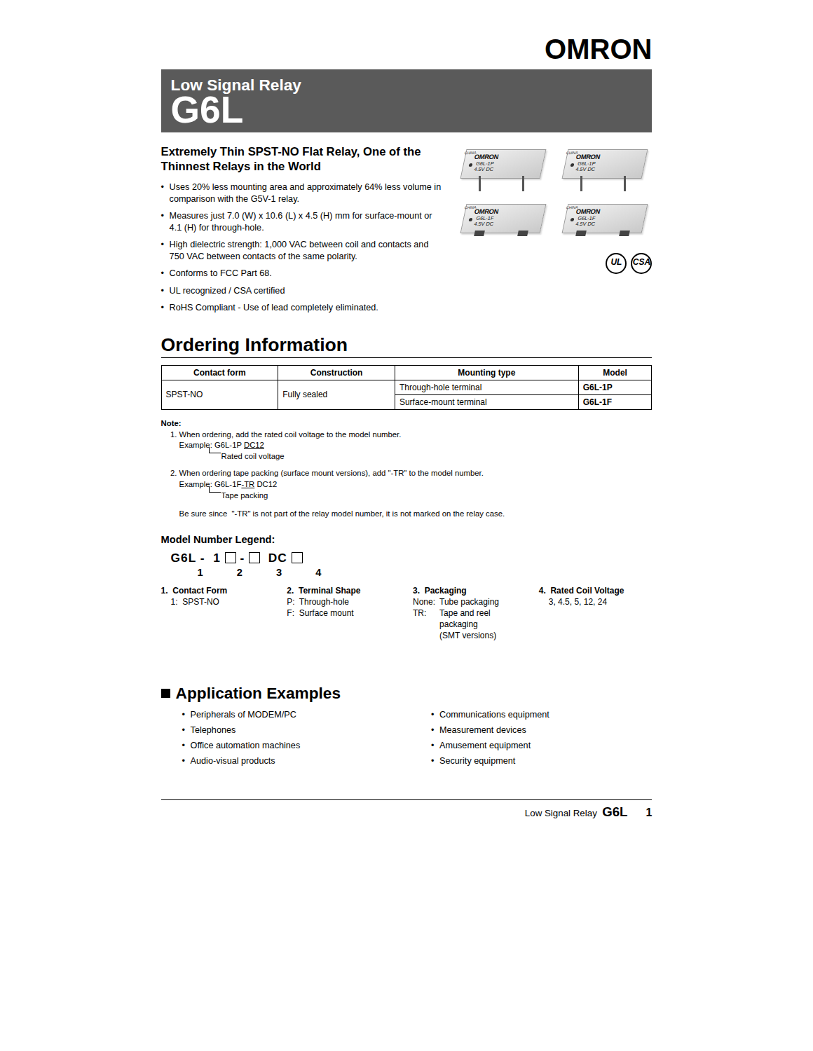OMRON
Low Signal Relay
G6L
Extremely Thin SPST-NO Flat Relay, One of the Thinnest Relays in the World
Uses 20% less mounting area and approximately 64% less volume in comparison with the G5V-1 relay.
Measures just 7.0 (W) x 10.6 (L) x 4.5 (H) mm for surface-mount or 4.1 (H) for through-hole.
High dielectric strength: 1,000 VAC between coil and contacts and 750 VAC between contacts of the same polarity.
Conforms to FCC Part 68.
UL recognized / CSA certified
RoHS Compliant - Use of lead completely eliminated.
CHINA
OMRON
G6L-1P
4.5V DC
CHINA
OMRON
G6L-1P
4.5V DC
CHINA
OMRON
G6L-1F
4.5V DC
CHINA
OMRON
G6L-1F
4.5V DC
UL CSA
Ordering Information
| Contact form | Construction | Mounting type | Model |
| --- | --- | --- | --- |
| SPST-NO | Fully sealed | Through-hole terminal | G6L-1P |
| Surface-mount terminal | G6L-1F |
Note:
When ordering, add the rated coil voltage to the model number.
Example: G6L-1P DC12 Rated coil voltage
When ordering tape packing (surface mount versions), add "-TR" to the model number.
Example: G6L-1F-TR DC12 Tape packing
Be sure since "-TR" is not part of the relay model number, it is not marked on the relay case.
Model Number Legend:
G6L - 1 - DC
1 2 3 4
1. Contact Form
1: SPST-NO
2. Terminal Shape
| P: | Through-hole |
| F: | Surface mount |
3. Packaging
| None: | Tube packaging |
| TR: | Tape and reel packaging (SMT versions) |
4. Rated Coil Voltage
3, 4.5, 5, 12, 24
Application Examples
Peripherals of MODEM/PC
Telephones
Office automation machines
Audio-visual products
Communications equipment
Measurement devices
Amusement equipment
Security equipment
Low Signal Relay G6L 1